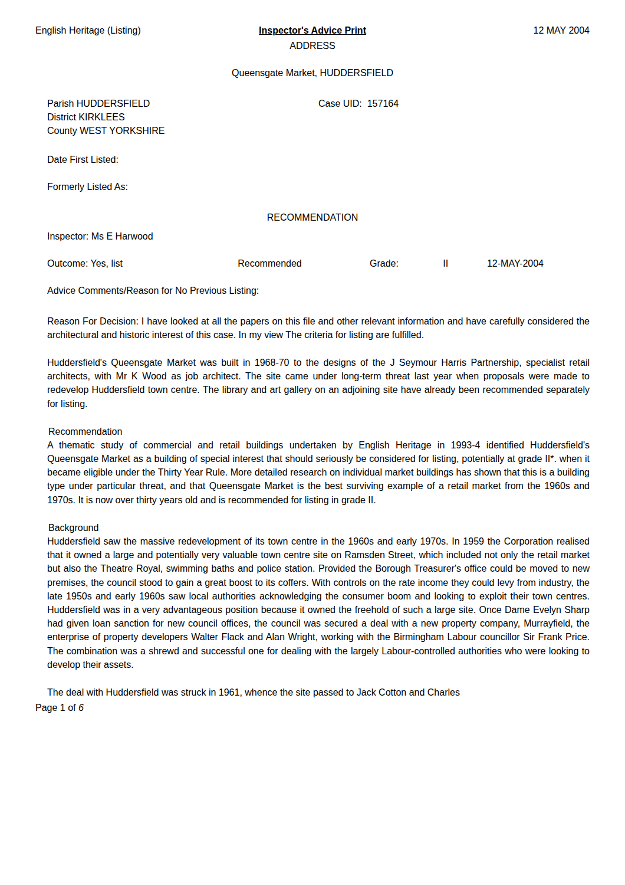English Heritage (Listing)
Inspector's Advice Print
12 MAY 2004
ADDRESS
Queensgate Market, HUDDERSFIELD
Parish HUDDERSFIELD
Case UID: 157164
District KIRKLEES
County WEST YORKSHIRE
Date First Listed:
Formerly Listed As:
RECOMMENDATION
Inspector: Ms E Harwood
Outcome: Yes, list
Recommended
Grade:
II
12-MAY-2004
Advice Comments/Reason for No Previous Listing:
Reason For Decision: I have looked at all the papers on this file and other relevant information and have carefully considered the architectural and historic interest of this case. In my view The criteria for listing are fulfilled.
Huddersfield's Queensgate Market was built in 1968-70 to the designs of the J Seymour Harris Partnership, specialist retail architects, with Mr K Wood as job architect. The site came under long-term threat last year when proposals were made to redevelop Huddersfield town centre. The library and art gallery on an adjoining site have already been recommended separately for listing.
Recommendation
A thematic study of commercial and retail buildings undertaken by English Heritage in 1993-4 identified Huddersfield's Queensgate Market as a building of special interest that should seriously be considered for listing, potentially at grade II*. when it became eligible under the Thirty Year Rule. More detailed research on individual market buildings has shown that this is a building type under particular threat, and that Queensgate Market is the best surviving example of a retail market from the 1960s and 1970s. It is now over thirty years old and is recommended for listing in grade II.
Background
Huddersfield saw the massive redevelopment of its town centre in the 1960s and early 1970s. In 1959 the Corporation realised that it owned a large and potentially very valuable town centre site on Ramsden Street, which included not only the retail market but also the Theatre Royal, swimming baths and police station. Provided the Borough Treasurer's office could be moved to new premises, the council stood to gain a great boost to its coffers. With controls on the rate income they could levy from industry, the late 1950s and early 1960s saw local authorities acknowledging the consumer boom and looking to exploit their town centres. Huddersfield was in a very advantageous position because it owned the freehold of such a large site. Once Dame Evelyn Sharp had given loan sanction for new council offices, the council was secured a deal with a new property company, Murrayfield, the enterprise of property developers Walter Flack and Alan Wright, working with the Birmingham Labour councillor Sir Frank Price. The combination was a shrewd and successful one for dealing with the largely Labour-controlled authorities who were looking to develop their assets.
The deal with Huddersfield was struck in 1961, whence the site passed to Jack Cotton and Charles
Page 1 of 6